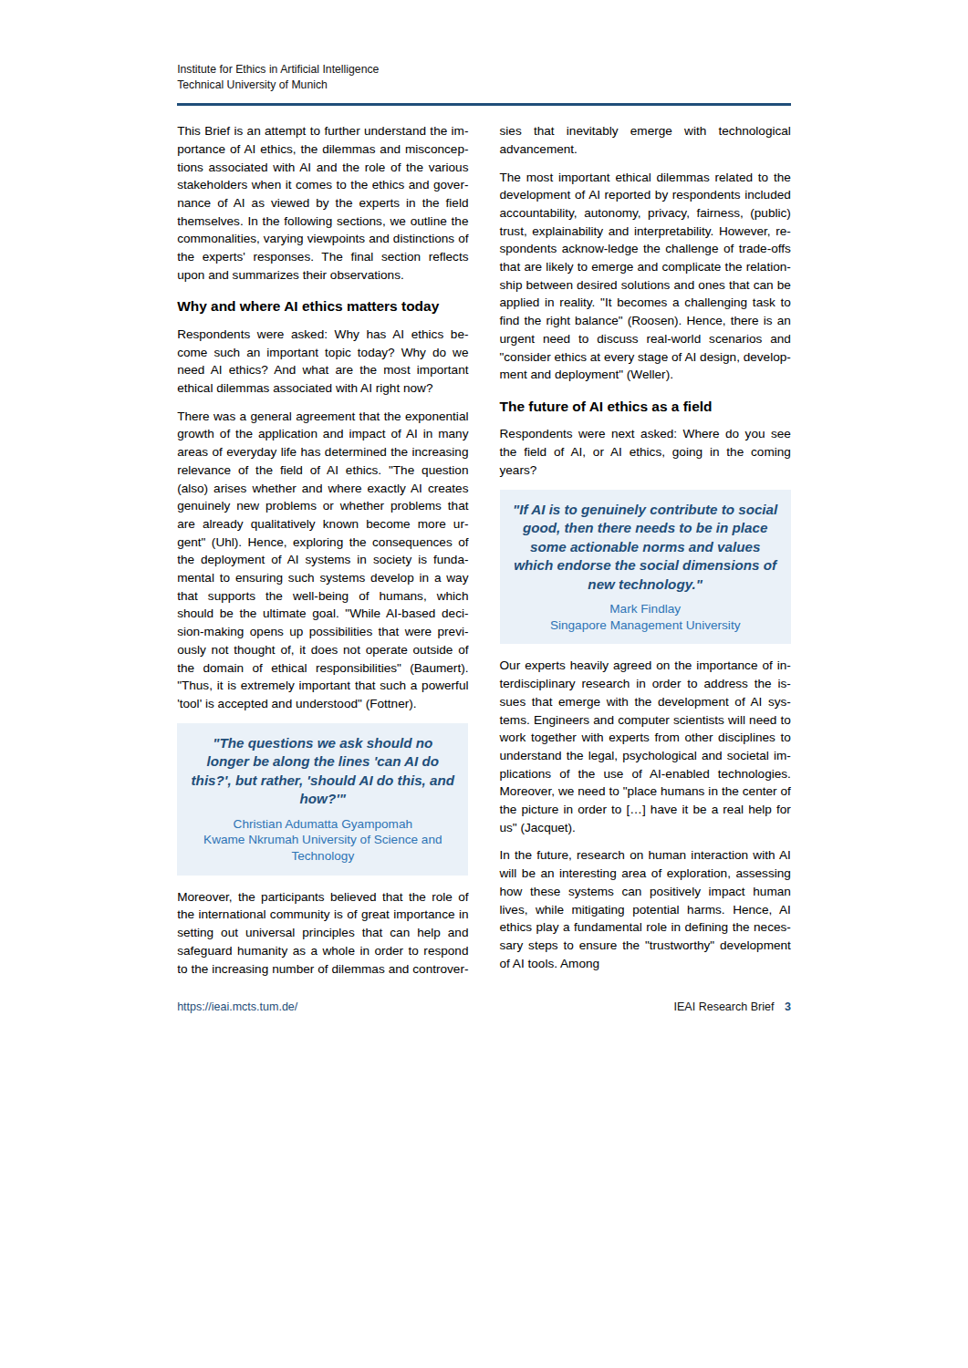Institute for Ethics in Artificial Intelligence
Technical University of Munich
This Brief is an attempt to further understand the importance of AI ethics, the dilemmas and misconceptions associated with AI and the role of the various stakeholders when it comes to the ethics and governance of AI as viewed by the experts in the field themselves. In the following sections, we outline the commonalities, varying viewpoints and distinctions of the experts' responses. The final section reflects upon and summarizes their observations.
Why and where AI ethics matters today
Respondents were asked: Why has AI ethics become such an important topic today? Why do we need AI ethics? And what are the most important ethical dilemmas associated with AI right now?
There was a general agreement that the exponential growth of the application and impact of AI in many areas of everyday life has determined the increasing relevance of the field of AI ethics. "The question (also) arises whether and where exactly AI creates genuinely new problems or whether problems that are already qualitatively known become more urgent" (Uhl). Hence, exploring the consequences of the deployment of AI systems in society is fundamental to ensuring such systems develop in a way that supports the well-being of humans, which should be the ultimate goal. "While AI-based decision-making opens up possibilities that were previously not thought of, it does not operate outside of the domain of ethical responsibilities" (Baumert). "Thus, it is extremely important that such a powerful 'tool' is accepted and understood" (Fottner).
"The questions we ask should no longer be along the lines 'can AI do this?', but rather, 'should AI do this, and how?'"
Christian Adumatta Gyampomah
Kwame Nkrumah University of Science and Technology
Moreover, the participants believed that the role of the international community is of great importance in setting out universal principles that can help and safeguard humanity as a whole in order to respond to the increasing number of dilemmas and controversies that inevitably emerge with technological advancement.
The most important ethical dilemmas related to the development of AI reported by respondents included accountability, autonomy, privacy, fairness, (public) trust, explainability and interpretability. However, respondents acknow-ledge the challenge of trade-offs that are likely to emerge and complicate the relationship between desired solutions and ones that can be applied in reality. "It becomes a challenging task to find the right balance" (Roosen). Hence, there is an urgent need to discuss real-world scenarios and "consider ethics at every stage of AI design, development and deployment" (Weller).
The future of AI ethics as a field
Respondents were next asked: Where do you see the field of AI, or AI ethics, going in the coming years?
"If AI is to genuinely contribute to social good, then there needs to be in place some actionable norms and values which endorse the social dimensions of new technology."
Mark Findlay
Singapore Management University
Our experts heavily agreed on the importance of interdisciplinary research in order to address the issues that emerge with the development of AI systems. Engineers and computer scientists will need to work together with experts from other disciplines to understand the legal, psychological and societal implications of the use of AI-enabled technologies. Moreover, we need to "place humans in the center of the picture in order to […] have it be a real help for us" (Jacquet).
In the future, research on human interaction with AI will be an interesting area of exploration, assessing how these systems can positively impact human lives, while mitigating potential harms. Hence, AI ethics play a fundamental role in defining the necessary steps to ensure the "trustworthy" development of AI tools. Among
https://ieai.mcts.tum.de/
IEAI Research Brief 3